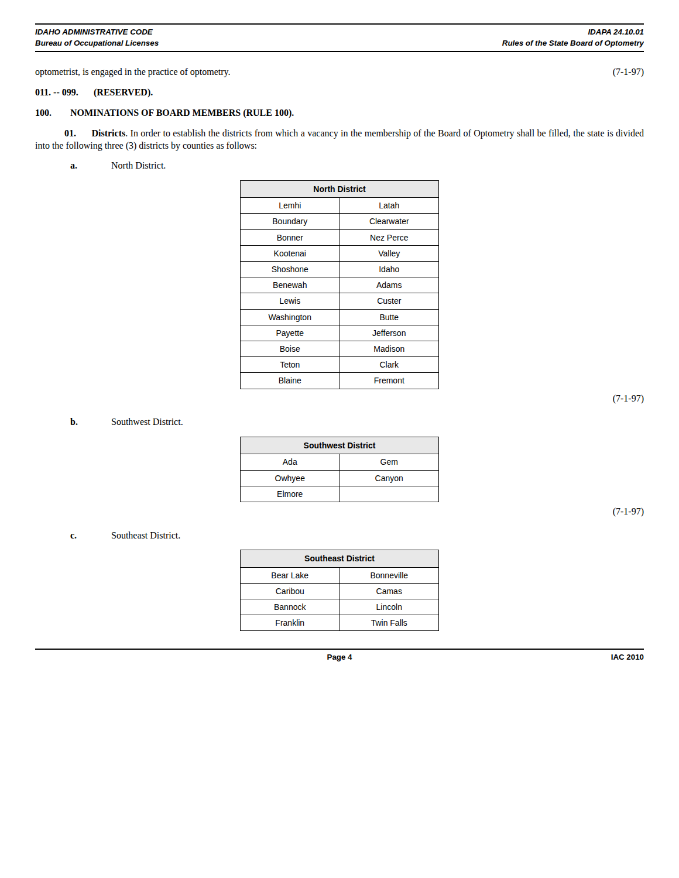IDAHO ADMINISTRATIVE CODE
Bureau of Occupational Licenses
IDAPA 24.10.01
Rules of the State Board of Optometry
optometrist, is engaged in the practice of optometry. (7-1-97)
011. -- 099.(RESERVED).
100. NOMINATIONS OF BOARD MEMBERS (RULE 100).
01. Districts. In order to establish the districts from which a vacancy in the membership of the Board of Optometry shall be filled, the state is divided into the following three (3) districts by counties as follows:
a. North District.
| North District |
| --- |
| Lemhi | Latah |
| Boundary | Clearwater |
| Bonner | Nez Perce |
| Kootenai | Valley |
| Shoshone | Idaho |
| Benewah | Adams |
| Lewis | Custer |
| Washington | Butte |
| Payette | Jefferson |
| Boise | Madison |
| Teton | Clark |
| Blaine | Fremont |
(7-1-97)
b. Southwest District.
| Southwest District |
| --- |
| Ada | Gem |
| Owhyee | Canyon |
| Elmore | |
(7-1-97)
c. Southeast District.
| Southeast District |
| --- |
| Bear Lake | Bonneville |
| Caribou | Camas |
| Bannock | Lincoln |
| Franklin | Twin Falls |
Page 4
IAC 2010